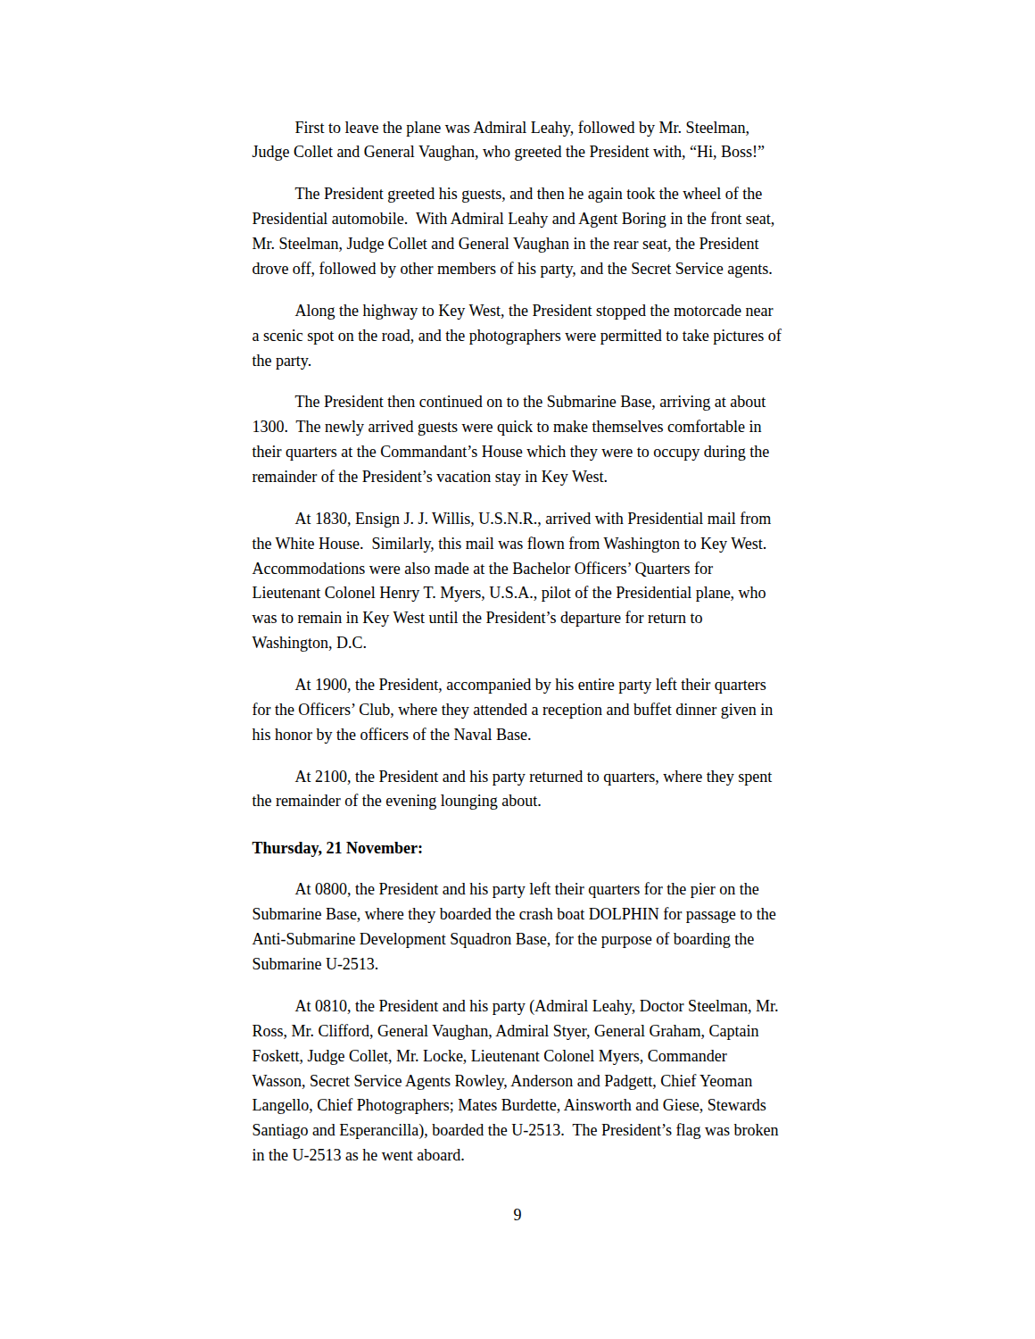First to leave the plane was Admiral Leahy, followed by Mr. Steelman, Judge Collet and General Vaughan, who greeted the President with, “Hi, Boss!”
The President greeted his guests, and then he again took the wheel of the Presidential automobile. With Admiral Leahy and Agent Boring in the front seat, Mr. Steelman, Judge Collet and General Vaughan in the rear seat, the President drove off, followed by other members of his party, and the Secret Service agents.
Along the highway to Key West, the President stopped the motorcade near a scenic spot on the road, and the photographers were permitted to take pictures of the party.
The President then continued on to the Submarine Base, arriving at about 1300. The newly arrived guests were quick to make themselves comfortable in their quarters at the Commandant’s House which they were to occupy during the remainder of the President’s vacation stay in Key West.
At 1830, Ensign J. J. Willis, U.S.N.R., arrived with Presidential mail from the White House. Similarly, this mail was flown from Washington to Key West. Accommodations were also made at the Bachelor Officers’ Quarters for Lieutenant Colonel Henry T. Myers, U.S.A., pilot of the Presidential plane, who was to remain in Key West until the President’s departure for return to Washington, D.C.
At 1900, the President, accompanied by his entire party left their quarters for the Officers’ Club, where they attended a reception and buffet dinner given in his honor by the officers of the Naval Base.
At 2100, the President and his party returned to quarters, where they spent the remainder of the evening lounging about.
Thursday, 21 November:
At 0800, the President and his party left their quarters for the pier on the Submarine Base, where they boarded the crash boat DOLPHIN for passage to the Anti-Submarine Development Squadron Base, for the purpose of boarding the Submarine U-2513.
At 0810, the President and his party (Admiral Leahy, Doctor Steelman, Mr. Ross, Mr. Clifford, General Vaughan, Admiral Styer, General Graham, Captain Foskett, Judge Collet, Mr. Locke, Lieutenant Colonel Myers, Commander Wasson, Secret Service Agents Rowley, Anderson and Padgett, Chief Yeoman Langello, Chief Photographers; Mates Burdette, Ainsworth and Giese, Stewards Santiago and Esperancilla), boarded the U-2513. The President’s flag was broken in the U-2513 as he went aboard.
9